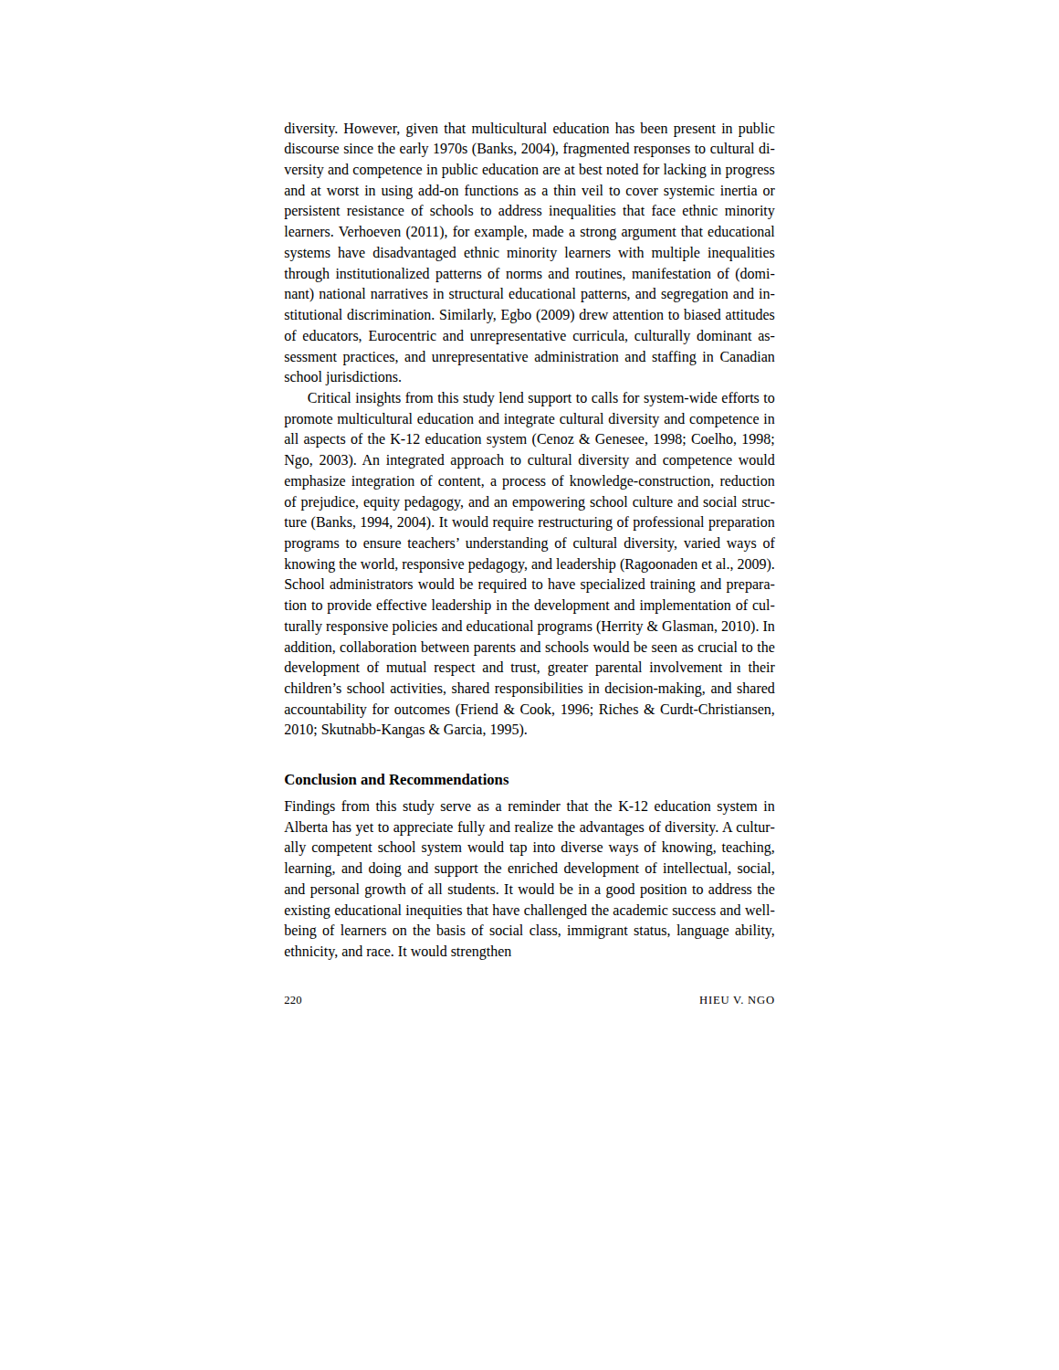diversity. However, given that multicultural education has been present in public discourse since the early 1970s (Banks, 2004), fragmented responses to cultural diversity and competence in public education are at best noted for lacking in progress and at worst in using add-on functions as a thin veil to cover systemic inertia or persistent resistance of schools to address inequalities that face ethnic minority learners. Verhoeven (2011), for example, made a strong argument that educational systems have disadvantaged ethnic minority learners with multiple inequalities through institutionalized patterns of norms and routines, manifestation of (dominant) national narratives in structural educational patterns, and segregation and institutional discrimination. Similarly, Egbo (2009) drew attention to biased attitudes of educators, Eurocentric and unrepresentative curricula, culturally dominant assessment practices, and unrepresentative administration and staffing in Canadian school jurisdictions.
Critical insights from this study lend support to calls for system-wide efforts to promote multicultural education and integrate cultural diversity and competence in all aspects of the K-12 education system (Cenoz & Genesee, 1998; Coelho, 1998; Ngo, 2003). An integrated approach to cultural diversity and competence would emphasize integration of content, a process of knowledge-construction, reduction of prejudice, equity pedagogy, and an empowering school culture and social structure (Banks, 1994, 2004). It would require restructuring of professional preparation programs to ensure teachers’ understanding of cultural diversity, varied ways of knowing the world, responsive pedagogy, and leadership (Ragoonaden et al., 2009). School administrators would be required to have specialized training and preparation to provide effective leadership in the development and implementation of culturally responsive policies and educational programs (Herrity & Glasman, 2010). In addition, collaboration between parents and schools would be seen as crucial to the development of mutual respect and trust, greater parental involvement in their children’s school activities, shared responsibilities in decision-making, and shared accountability for outcomes (Friend & Cook, 1996; Riches & Curdt-Christiansen, 2010; Skutnabb-Kangas & Garcia, 1995).
Conclusion and Recommendations
Findings from this study serve as a reminder that the K-12 education system in Alberta has yet to appreciate fully and realize the advantages of diversity. A culturally competent school system would tap into diverse ways of knowing, teaching, learning, and doing and support the enriched development of intellectual, social, and personal growth of all students. It would be in a good position to address the existing educational inequities that have challenged the academic success and well-being of learners on the basis of social class, immigrant status, language ability, ethnicity, and race. It would strengthen
220 Hieu V. Ngo